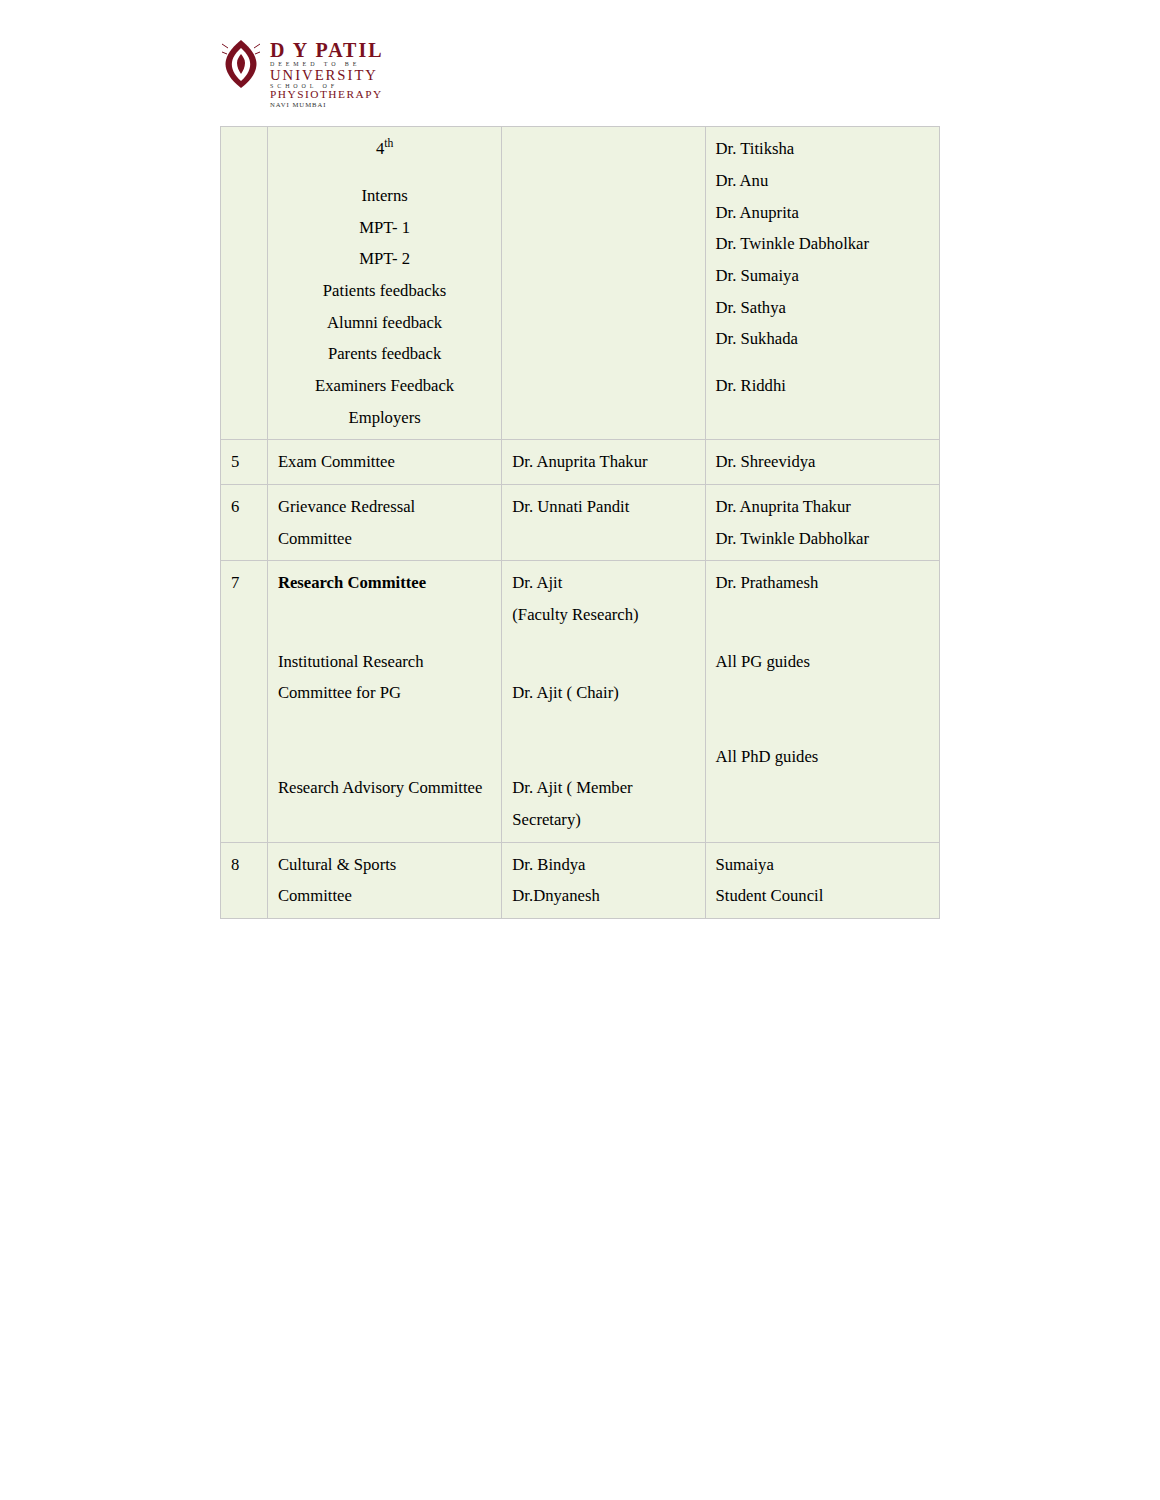D Y PATIL
D E E M E D T O B E
UNIVERSITY
S C H O O L O F
PHYSIOTHERAPY
NAVI MUMBAI
| | 4 th Interns MPT- 1 MPT- 2 Patients feedbacks Alumni feedback Parents feedback Examiners Feedback Employers | | Dr. Titiksha Dr. Anu Dr. Anuprita Dr. Twinkle Dabholkar Dr. Sumaiya Dr. Sathya Dr. Sukhada Dr. Riddhi |
| 5 | Exam Committee | Dr. Anuprita Thakur | Dr. Shreevidya |
| 6 | Grievance Redressal Committee | Dr. Unnati Pandit | Dr. Anuprita Thakur Dr. Twinkle Dabholkar |
| 7 | Research Committee Institutional Research Committee for PG Research Advisory Committee | Dr. Ajit (Faculty Research) Dr. Ajit ( Chair) Dr. Ajit ( Member Secretary) | Dr. Prathamesh All PG guides All PhD guides |
| 8 | Cultural & Sports Committee | Dr. Bindya Dr.Dnyanesh | Sumaiya Student Council |